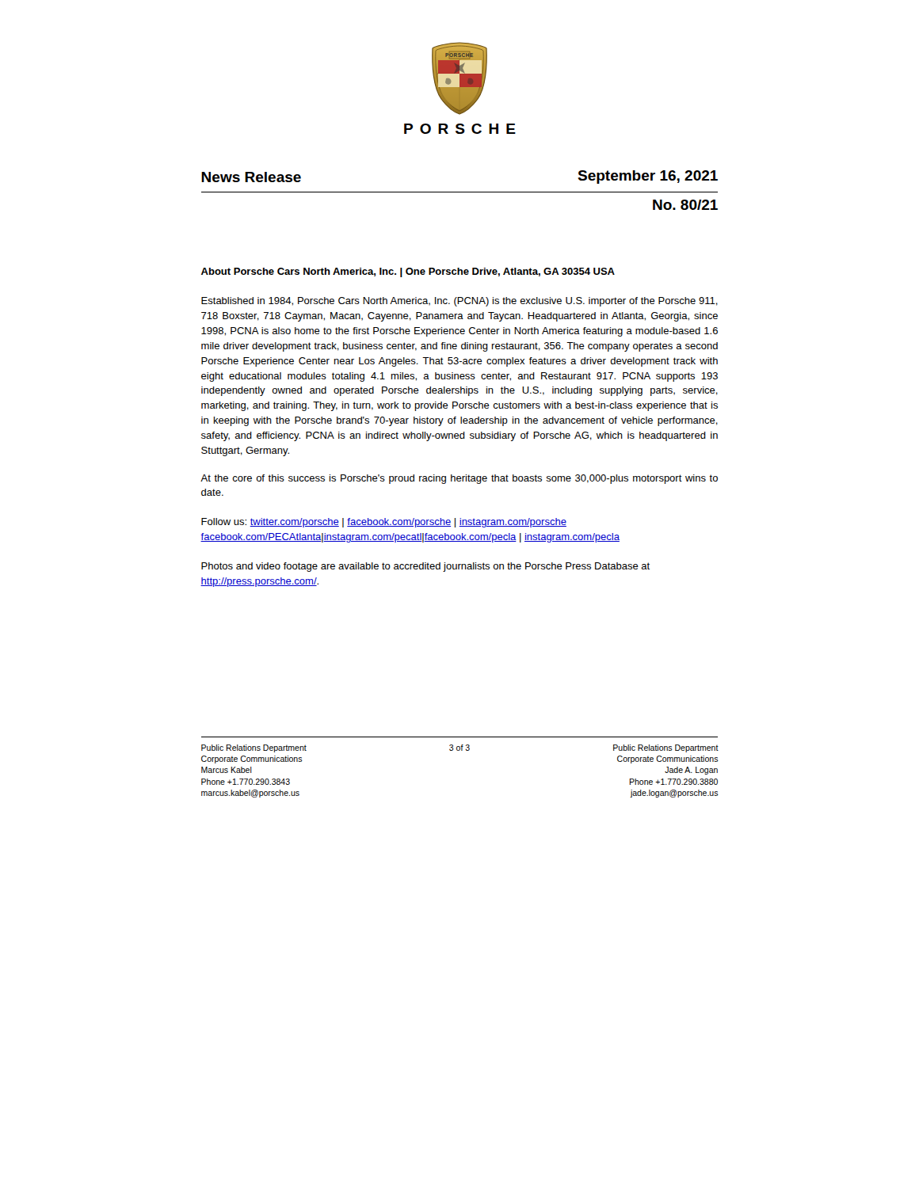PORSCHE
PORSCHE
News Release
September 16, 2021
No. 80/21
About Porsche Cars North America, Inc. | One Porsche Drive, Atlanta, GA 30354 USA
Established in 1984, Porsche Cars North America, Inc. (PCNA) is the exclusive U.S. importer of the Porsche 911, 718 Boxster, 718 Cayman, Macan, Cayenne, Panamera and Taycan. Headquartered in Atlanta, Georgia, since 1998, PCNA is also home to the first Porsche Experience Center in North America featuring a module-based 1.6 mile driver development track, business center, and fine dining restaurant, 356. The company operates a second Porsche Experience Center near Los Angeles. That 53-acre complex features a driver development track with eight educational modules totaling 4.1 miles, a business center, and Restaurant 917. PCNA supports 193 independently owned and operated Porsche dealerships in the U.S., including supplying parts, service, marketing, and training. They, in turn, work to provide Porsche customers with a best-in-class experience that is in keeping with the Porsche brand's 70-year history of leadership in the advancement of vehicle performance, safety, and efficiency. PCNA is an indirect wholly-owned subsidiary of Porsche AG, which is headquartered in Stuttgart, Germany.
At the core of this success is Porsche's proud racing heritage that boasts some 30,000-plus motorsport wins to date.
Follow us: twitter.com/porsche | facebook.com/porsche | instagram.com/porsche facebook.com/PECAtlanta|instagram.com/pecatl|facebook.com/pecla | instagram.com/pecla
Photos and video footage are available to accredited journalists on the Porsche Press Database at
http://press.porsche.com/.
Public Relations Department
Corporate Communications
Marcus Kabel
Phone +1.770.290.3843
marcus.kabel@porsche.us
3 of 3
Public Relations Department
Corporate Communications
Jade A. Logan
Phone +1.770.290.3880
jade.logan@porsche.us